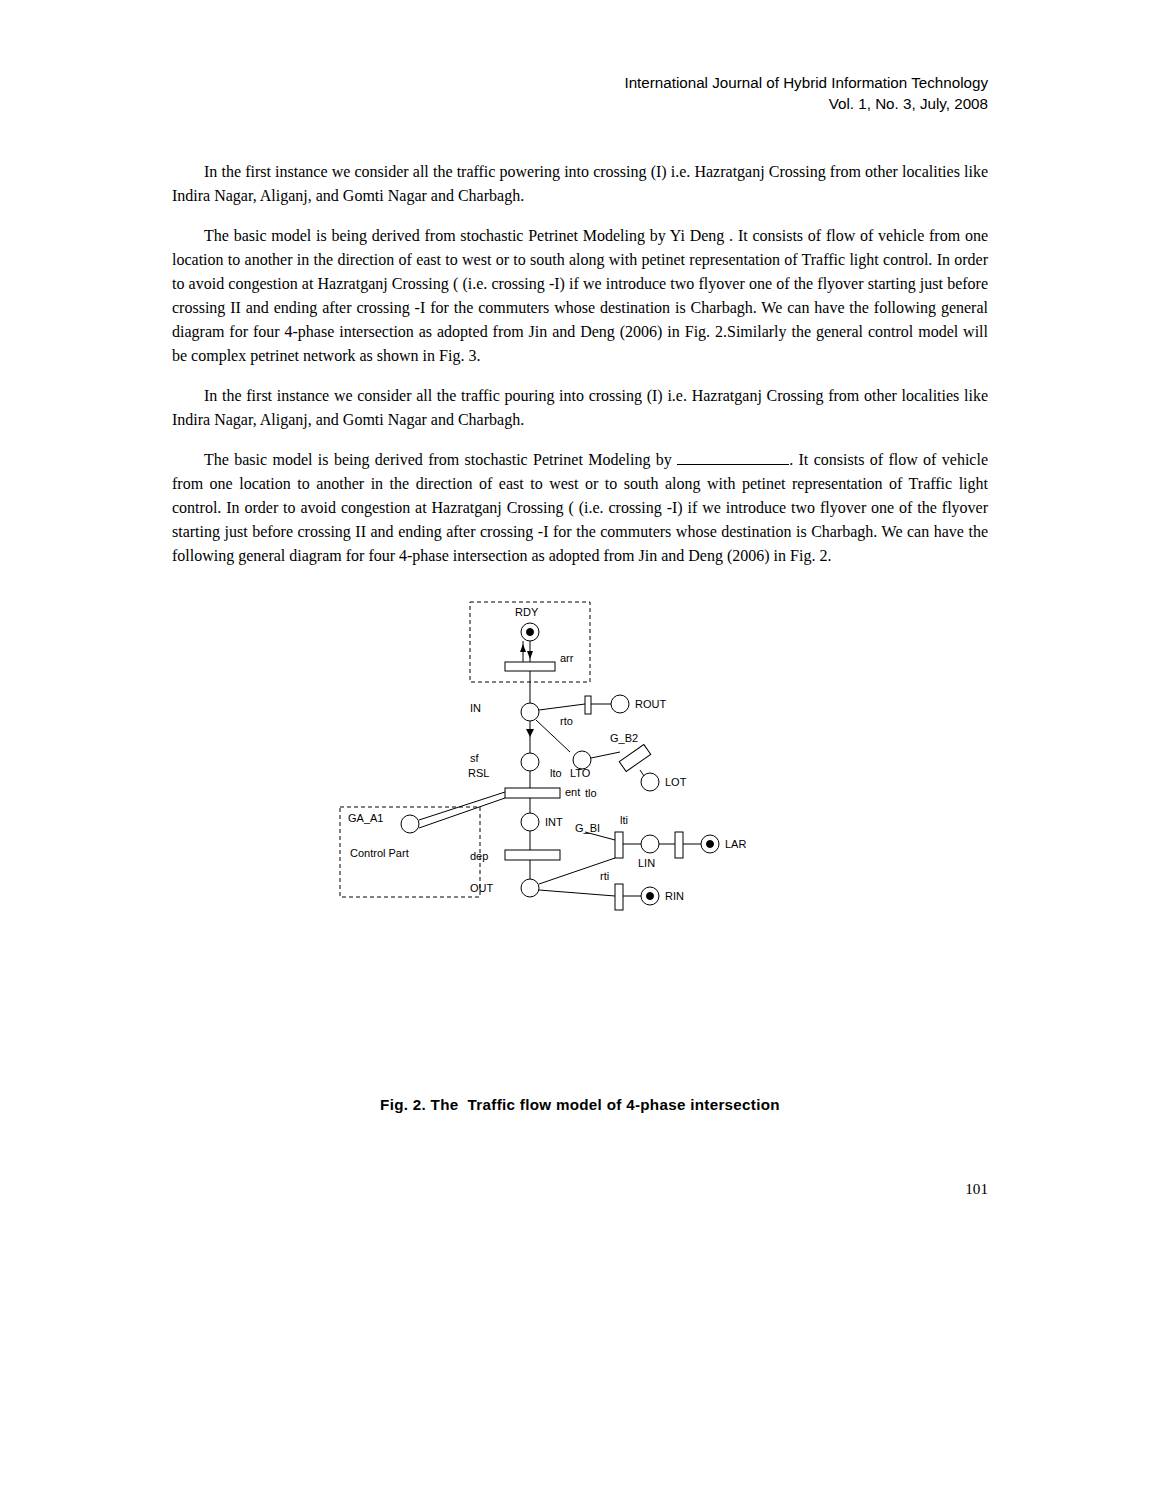International Journal of Hybrid Information Technology
Vol. 1, No. 3, July, 2008
In the first instance we consider all the traffic powering into crossing (I) i.e. Hazratganj Crossing from other localities like Indira Nagar, Aliganj, and Gomti Nagar and Charbagh.
The basic model is being derived from stochastic Petrinet Modeling by Yi Deng . It consists of flow of vehicle from one location to another in the direction of east to west or to south along with petinet representation of Traffic light control. In order to avoid congestion at Hazratganj Crossing ( (i.e. crossing -I) if we introduce two flyover one of the flyover starting just before crossing II and ending after crossing -I for the commuters whose destination is Charbagh. We can have the following general diagram for four 4-phase intersection as adopted from Jin and Deng (2006) in Fig. 2.Similarly the general control model will be complex petrinet network as shown in Fig. 3.
In the first instance we consider all the traffic pouring into crossing (I) i.e. Hazratganj Crossing from other localities like Indira Nagar, Aliganj, and Gomti Nagar and Charbagh.
The basic model is being derived from stochastic Petrinet Modeling by . It consists of flow of vehicle from one location to another in the direction of east to west or to south along with petinet representation of Traffic light control. In order to avoid congestion at Hazratganj Crossing ( (i.e. crossing -I) if we introduce two flyover one of the flyover starting just before crossing II and ending after crossing -I for the commuters whose destination is Charbagh. We can have the following general diagram for four 4-phase intersection as adopted from Jin and Deng (2006) in Fig. 2.
RDY arr IN rto ROUT lto LTO G_B2 LOT tlo sf RSL ent GA_A1 Control Part INT dep G_BI lti LIN LAR OUT rti RIN
Fig. 2. The Traffic flow model of 4-phase intersection
101